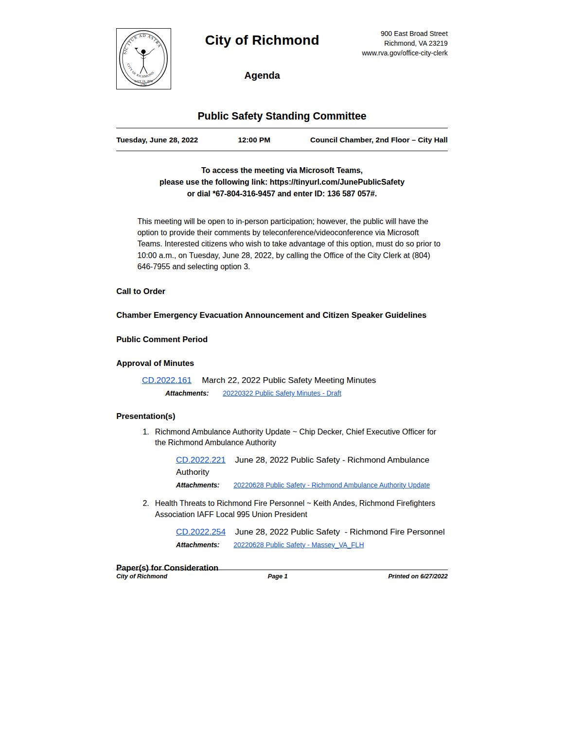SIC ITUR AD ASTRA CITY OF RICHMOND JULY 19, 1870 1782
City of Richmond
Agenda
900 East Broad Street
Richmond, VA 23219
www.rva.gov/office-city-clerk
Public Safety Standing Committee
Tuesday, June 28, 2022
12:00 PM
Council Chamber, 2nd Floor – City Hall
To access the meeting via Microsoft Teams,
please use the following link: https://tinyurl.com/JunePublicSafety
or dial *67-804-316-9457 and enter ID: 136 587 057#.
This meeting will be open to in-person participation; however, the public will have the option to provide their comments by teleconference/videoconference via Microsoft Teams. Interested citizens who wish to take advantage of this option, must do so prior to 10:00 a.m., on Tuesday, June 28, 2022, by calling the Office of the City Clerk at (804) 646-7955 and selecting option 3.
Call to Order
Chamber Emergency Evacuation Announcement and Citizen Speaker Guidelines
Public Comment Period
Approval of Minutes
CD.2022.161 March 22, 2022 Public Safety Meeting Minutes
Attachments: 20220322 Public Safety Minutes - Draft
Presentation(s)
Richmond Ambulance Authority Update ~ Chip Decker, Chief Executive Officer for the Richmond Ambulance Authority
CD.2022.221 June 28, 2022 Public Safety - Richmond Ambulance Authority
Attachments: 20220628 Public Safety - Richmond Ambulance Authority Update
Health Threats to Richmond Fire Personnel ~ Keith Andes, Richmond Firefighters Association IAFF Local 995 Union President
CD.2022.254 June 28, 2022 Public Safety - Richmond Fire Personnel
Attachments: 20220628 Public Safety - Massey_VA_FLH
Paper(s) for Consideration
City of Richmond
Page 1
Printed on 6/27/2022